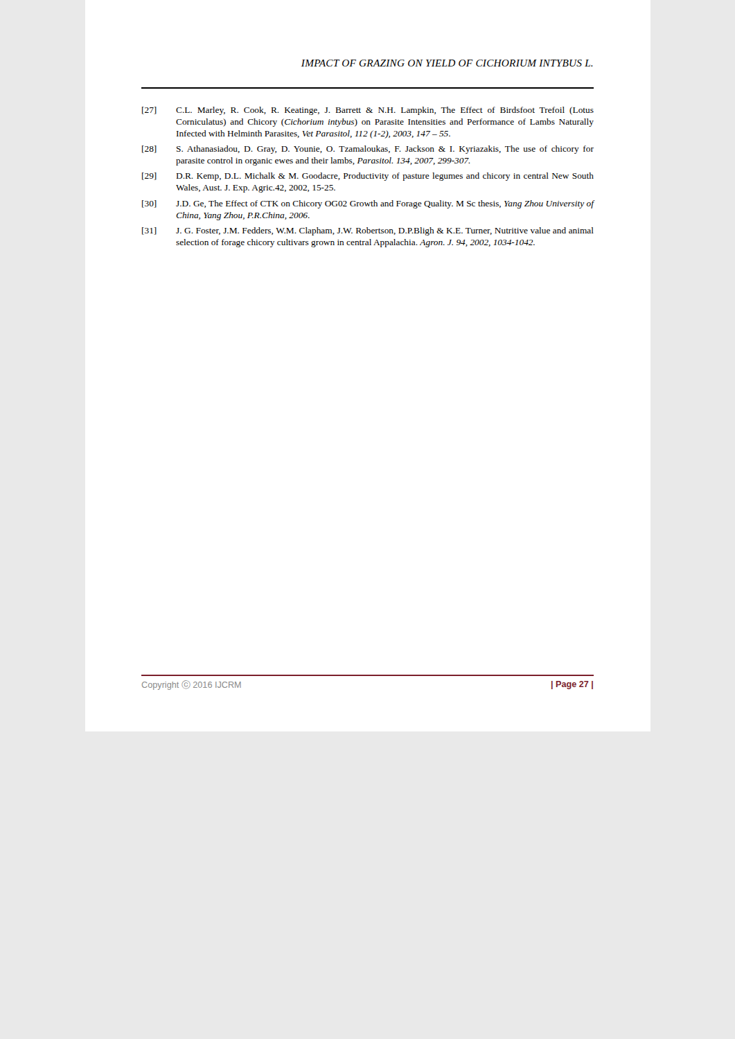IMPACT OF GRAZING ON YIELD OF CICHORIUM INTYBUS L.
[27] C.L. Marley, R. Cook, R. Keatinge, J. Barrett & N.H. Lampkin, The Effect of Birdsfoot Trefoil (Lotus Corniculatus) and Chicory (Cichorium intybus) on Parasite Intensities and Performance of Lambs Naturally Infected with Helminth Parasites, Vet Parasitol, 112 (1-2), 2003, 147 – 55.
[28] S. Athanasiadou, D. Gray, D. Younie, O. Tzamaloukas, F. Jackson & I. Kyriazakis, The use of chicory for parasite control in organic ewes and their lambs, Parasitol. 134, 2007, 299-307.
[29] D.R. Kemp, D.L. Michalk & M. Goodacre, Productivity of pasture legumes and chicory in central New South Wales, Aust. J. Exp. Agric.42, 2002, 15-25.
[30] J.D. Ge, The Effect of CTK on Chicory OG02 Growth and Forage Quality. M Sc thesis, Yang Zhou University of China, Yang Zhou, P.R.China, 2006.
[31] J. G. Foster, J.M. Fedders, W.M. Clapham, J.W. Robertson, D.P.Bligh & K.E. Turner, Nutritive value and animal selection of forage chicory cultivars grown in central Appalachia. Agron. J. 94, 2002, 1034-1042.
Copyright ⓒ 2016 IJCRM | Page 27 |